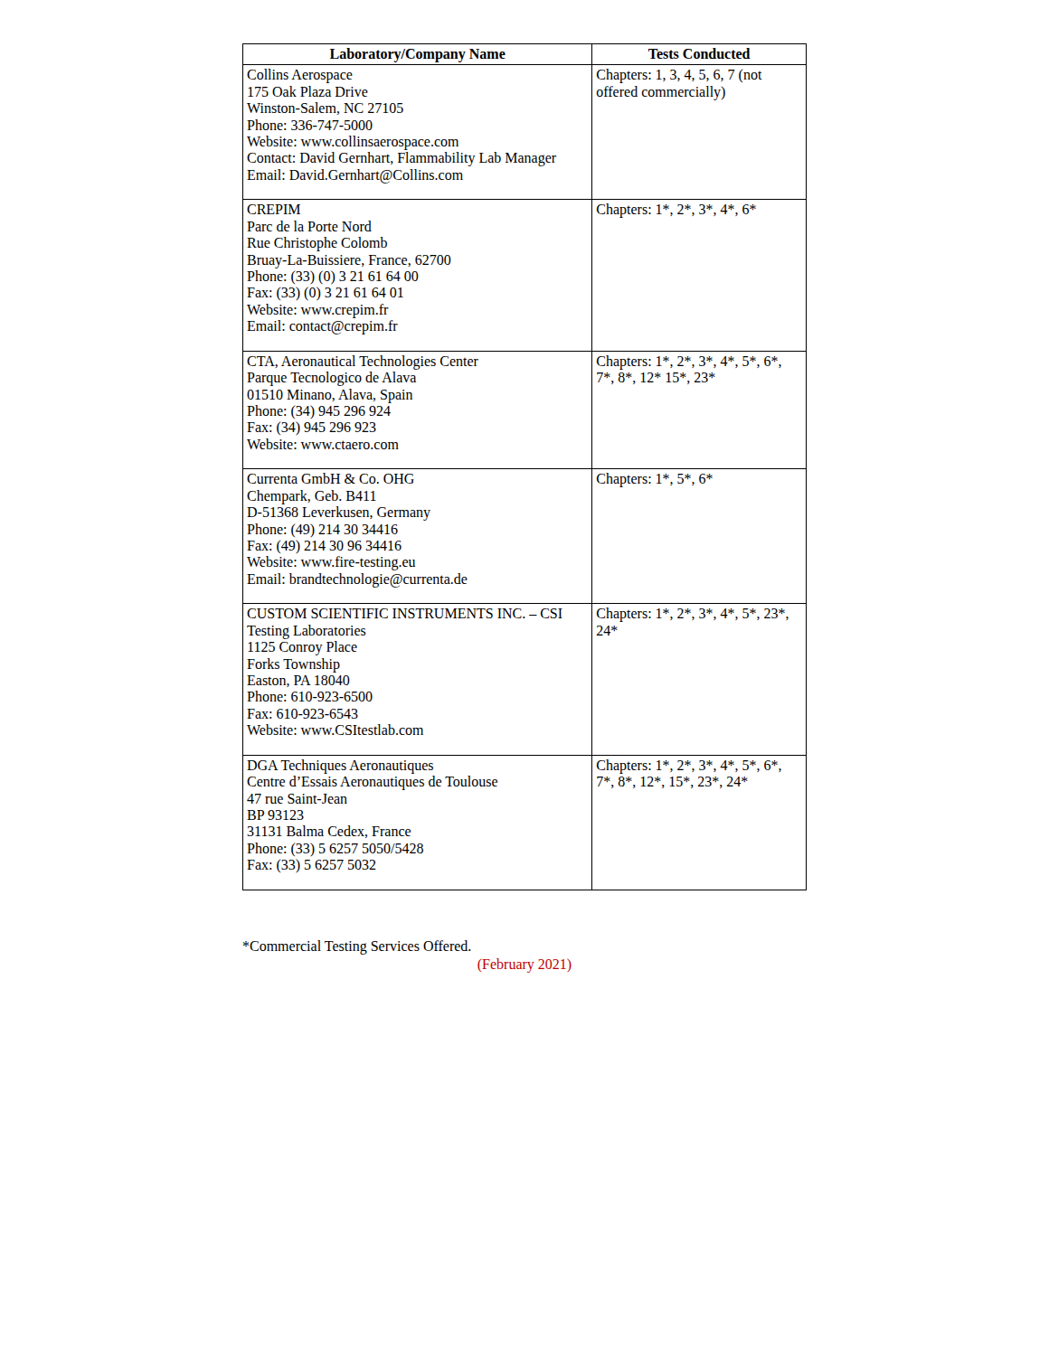| Laboratory/Company Name | Tests Conducted |
| --- | --- |
| Collins Aerospace 175 Oak Plaza Drive Winston-Salem, NC 27105 Phone: 336-747-5000 Website: www.collinsaerospace.com Contact: David Gernhart, Flammability Lab Manager Email: David.Gernhart@Collins.com | Chapters: 1, 3, 4, 5, 6, 7 (not offered commercially) |
| CREPIM Parc de la Porte Nord Rue Christophe Colomb Bruay-La-Buissiere, France, 62700 Phone: (33) (0) 3 21 61 64 00 Fax: (33) (0) 3 21 61 64 01 Website: www.crepim.fr Email: contact@crepim.fr | Chapters: 1*, 2*, 3*, 4*, 6* |
| CTA, Aeronautical Technologies Center Parque Tecnologico de Alava 01510 Minano, Alava, Spain Phone: (34) 945 296 924 Fax: (34) 945 296 923 Website: www.ctaero.com | Chapters: 1*, 2*, 3*, 4*, 5*, 6*, 7*, 8*, 12* 15*, 23* |
| Currenta GmbH & Co. OHG Chempark, Geb. B411 D-51368 Leverkusen, Germany Phone: (49) 214 30 34416 Fax: (49) 214 30 96 34416 Website: www.fire-testing.eu Email: brandtechnologie@currenta.de | Chapters: 1*, 5*, 6* |
| CUSTOM SCIENTIFIC INSTRUMENTS INC. – CSI Testing Laboratories 1125 Conroy Place Forks Township Easton, PA 18040 Phone: 610-923-6500 Fax: 610-923-6543 Website: www.CSItestlab.com | Chapters: 1*, 2*, 3*, 4*, 5*, 23*, 24* |
| DGA Techniques Aeronautiques Centre d’Essais Aeronautiques de Toulouse 47 rue Saint-Jean BP 93123 31131 Balma Cedex, France Phone: (33) 5 6257 5050/5428 Fax: (33) 5 6257 5032 | Chapters: 1*, 2*, 3*, 4*, 5*, 6*, 7*, 8*, 12*, 15*, 23*, 24* |
*Commercial Testing Services Offered.
(February 2021)